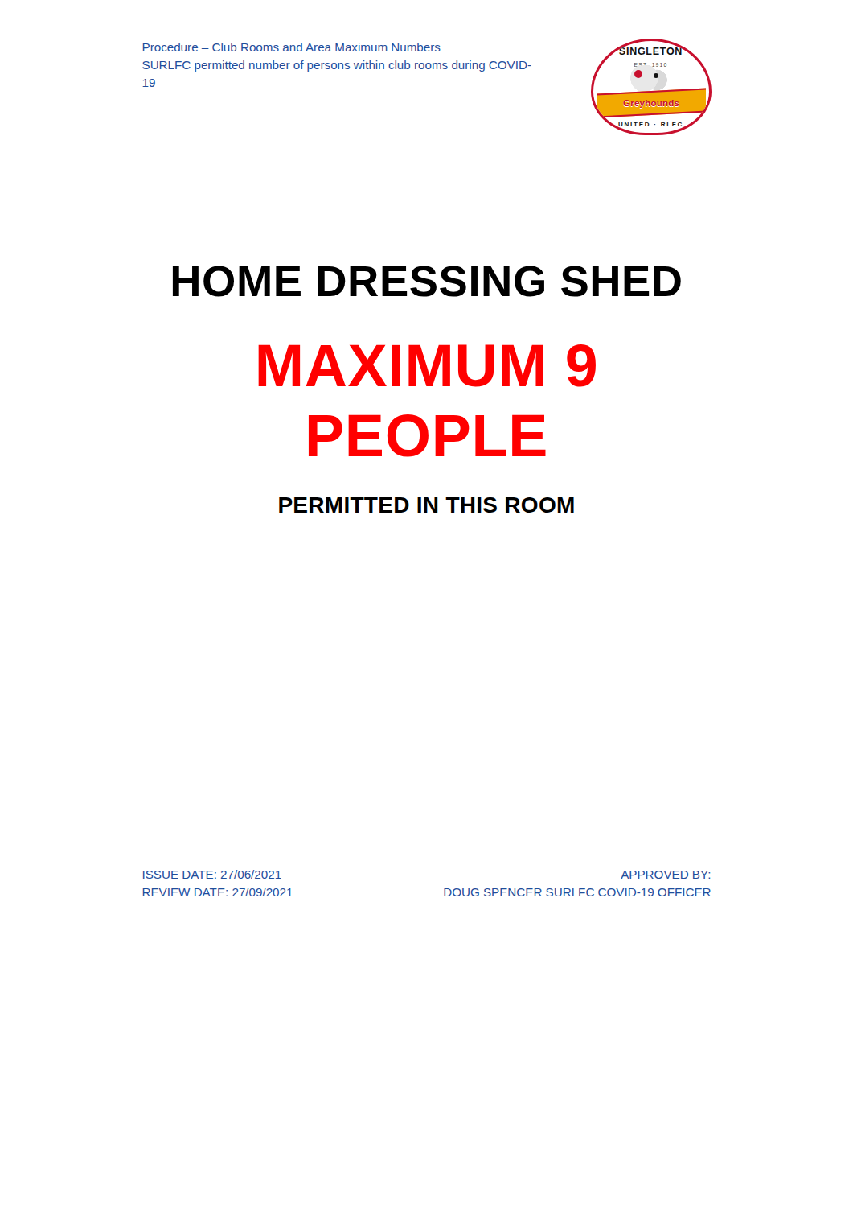Procedure – Club Rooms and Area Maximum Numbers
SURLFC permitted number of persons within club rooms during COVID-19
SINGLETON
EST. 1910
Greyhounds
UNITED · RLFC
HOME DRESSING SHED
MAXIMUM 9 PEOPLE
PERMITTED IN THIS ROOM
ISSUE DATE: 27/06/2021
REVIEW DATE: 27/09/2021
APPROVED BY:
DOUG SPENCER SURLFC COVID-19 OFFICER